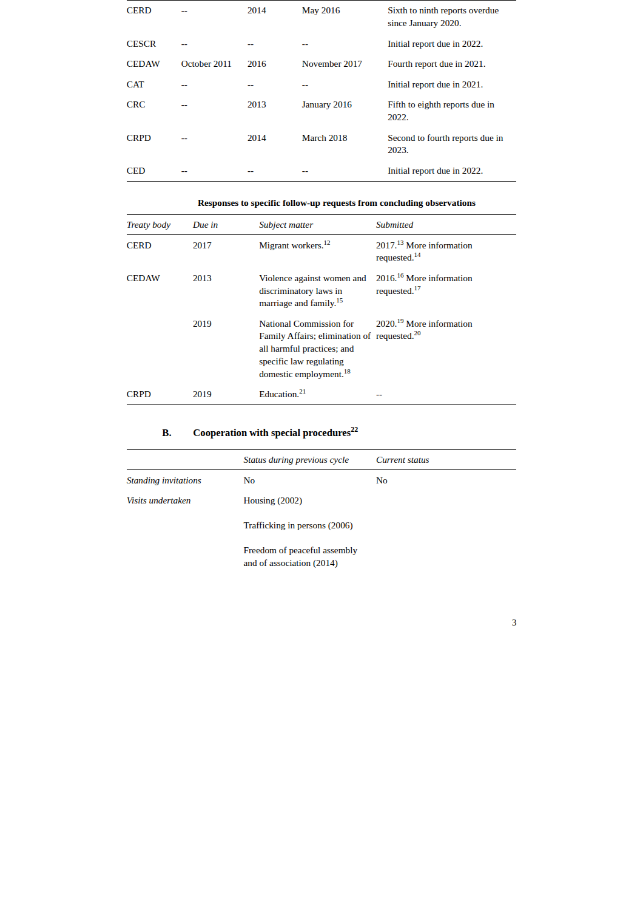| CERD | -- | 2014 | May 2016 | Sixth to ninth reports overdue since January 2020. |
| CESCR | -- | -- | -- | Initial report due in 2022. |
| CEDAW | October 2011 | 2016 | November 2017 | Fourth report due in 2021. |
| CAT | -- | -- | -- | Initial report due in 2021. |
| CRC | -- | 2013 | January 2016 | Fifth to eighth reports due in 2022. |
| CRPD | -- | 2014 | March 2018 | Second to fourth reports due in 2023. |
| CED | -- | -- | -- | Initial report due in 2022. |
Responses to specific follow-up requests from concluding observations
| Treaty body | Due in | Subject matter | Submitted |
| CERD | 2017 | Migrant workers. 12 | 2017. 13 More information requested. 14 |
| CEDAW | 2013 | Violence against women and discriminatory laws in marriage and family. 15 | 2016. 16 More information requested. 17 |
| | 2019 | National Commission for Family Affairs; elimination of all harmful practices; and specific law regulating domestic employment. 18 | 2020. 19 More information requested. 20 |
| CRPD | 2019 | Education. 21 | -- |
B. Cooperation with special procedures22
| | Status during previous cycle | Current status |
| Standing invitations | No | No |
| Visits undertaken | Housing (2002) | |
| | Trafficking in persons (2006) | |
| | Freedom of peaceful assembly and of association (2014) | |
3